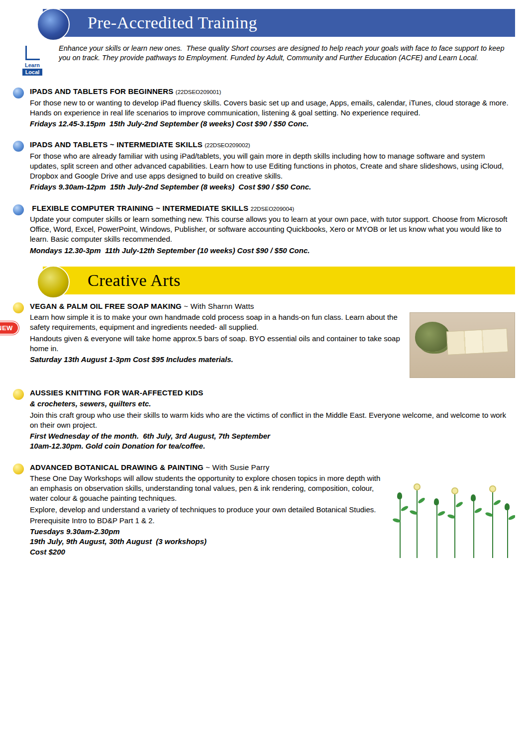Pre-Accredited Training
Learn
Local
Enhance your skills or learn new ones. These quality Short courses are designed to help reach your goals with face to face support to keep you on track. They provide pathways to Employment. Funded by Adult, Community and Further Education (ACFE) and Learn Local.
IPADS AND TABLETS FOR BEGINNERS (22DSEO209001)
For those new to or wanting to develop iPad fluency skills. Covers basic set up and usage, Apps, emails, calendar, iTunes, cloud storage & more. Hands on experience in real life scenarios to improve communication, listening & goal setting. No experience required.
Fridays 12.45-3.15pm 15th July-2nd September (8 weeks) Cost $90 / $50 Conc.
IPADS AND TABLETS ~ INTERMEDIATE SKILLS (22DSEO209002)
For those who are already familiar with using iPad/tablets, you will gain more in depth skills including how to manage software and system updates, split screen and other advanced capabilities. Learn how to use Editing functions in photos, Create and share slideshows, using iCloud, Dropbox and Google Drive and use apps designed to build on creative skills.
Fridays 9.30am-12pm 15th July-2nd September (8 weeks) Cost $90 / $50 Conc.
FLEXIBLE COMPUTER TRAINING ~ INTERMEDIATE SKILLS 22DSEO209004)
Update your computer skills or learn something new. This course allows you to learn at your own pace, with tutor support. Choose from Microsoft Office, Word, Excel, PowerPoint, Windows, Publisher, or software accounting Quickbooks, Xero or MYOB or let us know what you would like to learn. Basic computer skills recommended.
Mondays 12.30-3pm 11th July-12th September (10 weeks) Cost $90 / $50 Conc.
Creative Arts
NEW
VEGAN & PALM OIL FREE SOAP MAKING ~ With Sharnn Watts
Learn how simple it is to make your own handmade cold process soap in a hands-on fun class. Learn about the safety requirements, equipment and ingredients needed- all supplied.
Handouts given & everyone will take home approx.5 bars of soap. BYO essential oils and container to take soap home in.
Saturday 13th August 1-3pm Cost $95 Includes materials.
AUSSIES KNITTING FOR WAR-AFFECTED KIDS
& crocheters, sewers, quilters etc.
Join this craft group who use their skills to warm kids who are the victims of conflict in the Middle East. Everyone welcome, and welcome to work on their own project.
First Wednesday of the month. 6th July, 3rd August, 7th September
10am-12.30pm. Gold coin Donation for tea/coffee.
ADVANCED BOTANICAL DRAWING & PAINTING ~ With Susie Parry
These One Day Workshops will allow students the opportunity to explore chosen topics in more depth with an emphasis on observation skills, understanding tonal values, pen & ink rendering, composition, colour, water colour & gouache painting techniques.
Explore, develop and understand a variety of techniques to produce your own detailed Botanical Studies.
Prerequisite Intro to BD&P Part 1 & 2.
Tuesdays 9.30am-2.30pm
19th July, 9th August, 30th August (3 workshops)
Cost $200